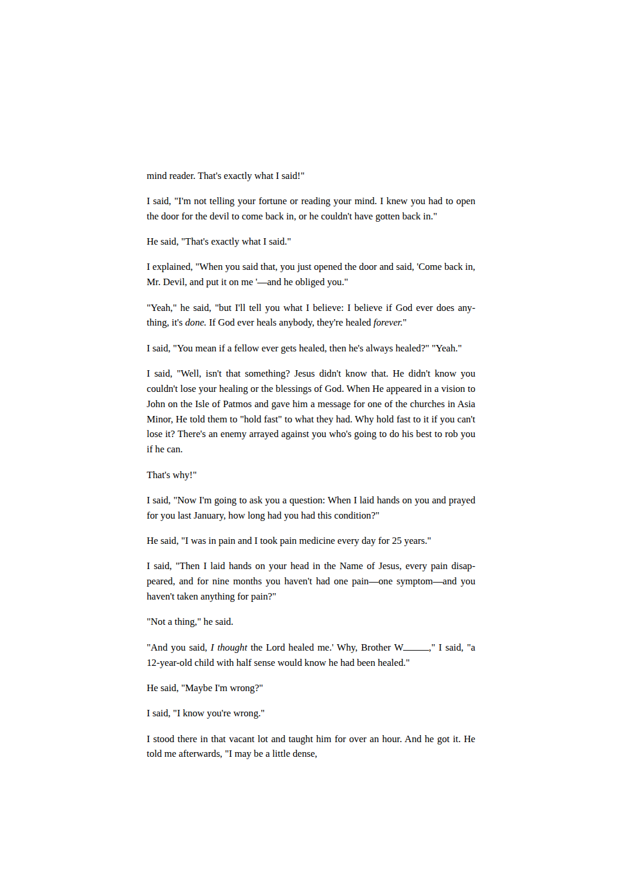mind reader. That's exactly what I said!"
I said, "I'm not telling your fortune or reading your mind. I knew you had to open the door for the devil to come back in, or he couldn't have gotten back in."
He said, "That's exactly what I said."
I explained, "When you said that, you just opened the door and said, 'Come back in, Mr. Devil, and put it on me '—and he obliged you."
"Yeah," he said, "but I'll tell you what I believe: I believe if God ever does anything, it's done. If God ever heals anybody, they're healed forever."
I said, "You mean if a fellow ever gets healed, then he's always healed?" "Yeah."
I said, "Well, isn't that something? Jesus didn't know that. He didn't know you couldn't lose your healing or the blessings of God. When He appeared in a vision to John on the Isle of Patmos and gave him a message for one of the churches in Asia Minor, He told them to "hold fast" to what they had. Why hold fast to it if you can't lose it? There's an enemy arrayed against you who's going to do his best to rob you if he can.
That's why!"
I said, "Now I'm going to ask you a question: When I laid hands on you and prayed for you last January, how long had you had this condition?"
He said, "I was in pain and I took pain medicine every day for 25 years."
I said, "Then I laid hands on your head in the Name of Jesus, every pain disappeared, and for nine months you haven't had one pain—one symptom—and you haven't taken anything for pain?"
"Not a thing," he said.
"And you said, I thought the Lord healed me.' Why, Brother W ," I said, "a 12-year-old child with half sense would know he had been healed."
He said, "Maybe I'm wrong?"
I said, "I know you're wrong."
I stood there in that vacant lot and taught him for over an hour. And he got it. He told me afterwards, "I may be a little dense,